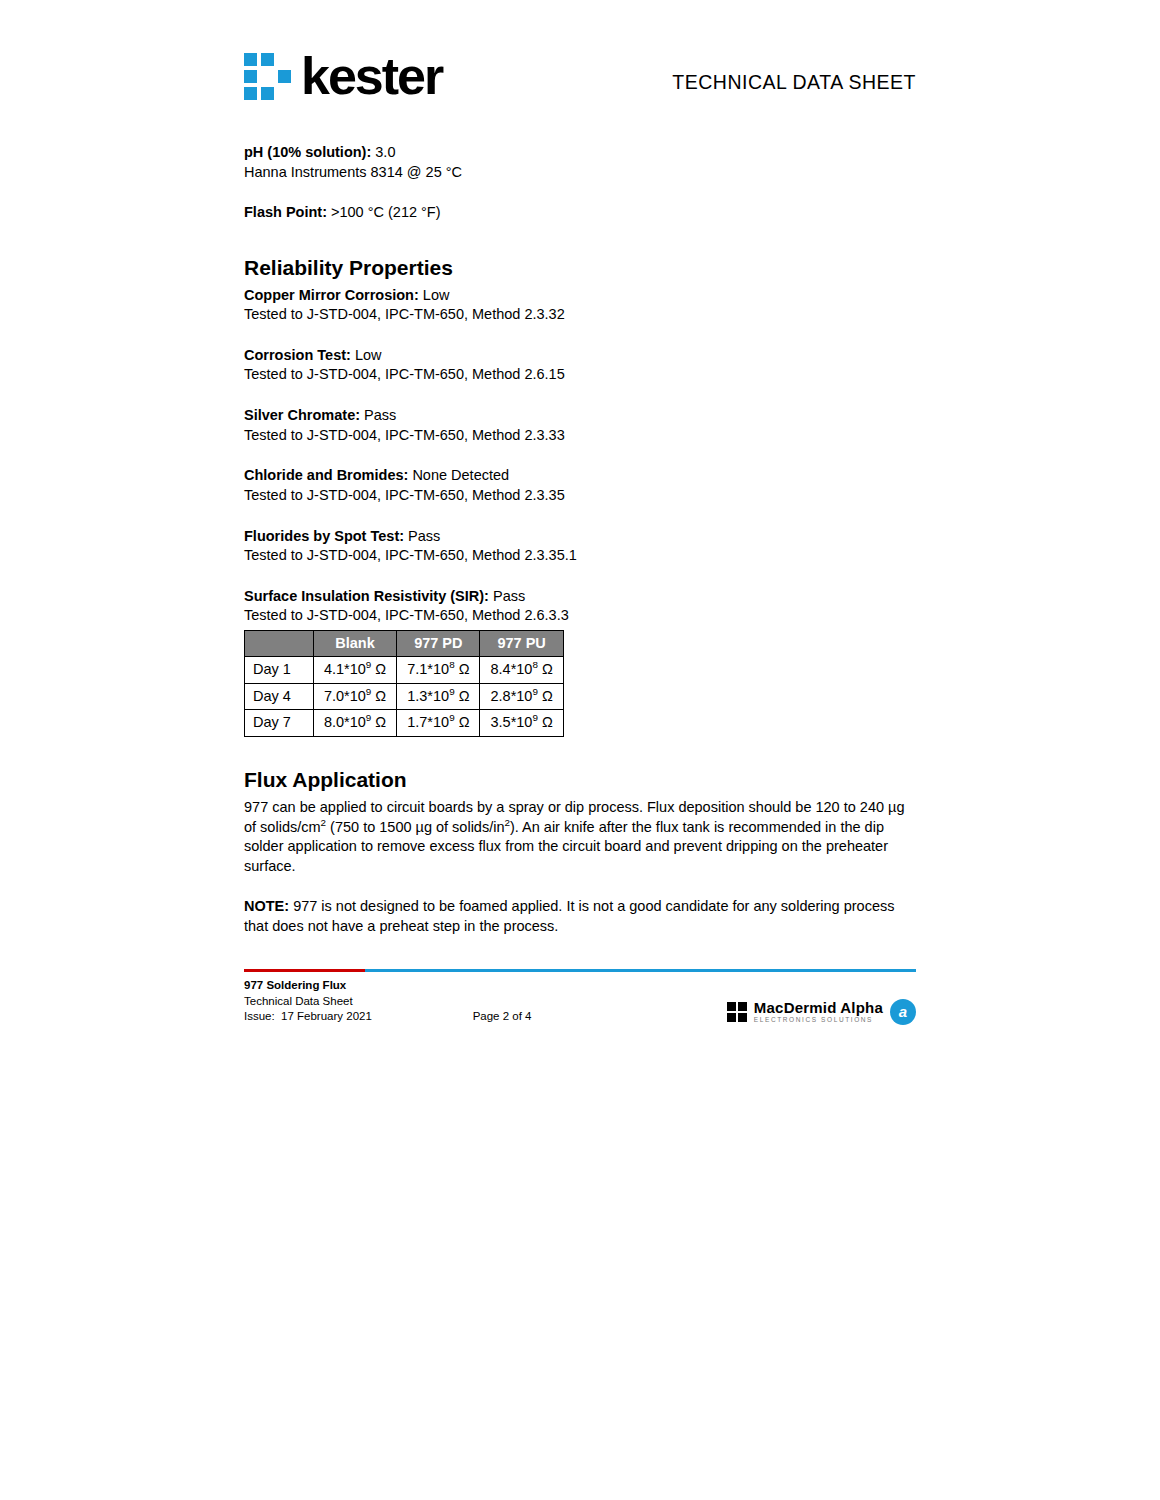kester
TECHNICAL DATA SHEET
pH (10% solution): 3.0
Hanna Instruments 8314 @ 25 °C
Flash Point: >100 °C (212 °F)
Reliability Properties
Copper Mirror Corrosion: Low
Tested to J-STD-004, IPC-TM-650, Method 2.3.32
Corrosion Test: Low
Tested to J-STD-004, IPC-TM-650, Method 2.6.15
Silver Chromate: Pass
Tested to J-STD-004, IPC-TM-650, Method 2.3.33
Chloride and Bromides: None Detected
Tested to J-STD-004, IPC-TM-650, Method 2.3.35
Fluorides by Spot Test: Pass
Tested to J-STD-004, IPC-TM-650, Method 2.3.35.1
Surface Insulation Resistivity (SIR): Pass
Tested to J-STD-004, IPC-TM-650, Method 2.6.3.3
| | Blank | 977 PD | 977 PU |
| --- | --- | --- | --- |
| Day 1 | 4.1*10 9 Ω | 7.1*10 8 Ω | 8.4*10 8 Ω |
| Day 4 | 7.0*10 9 Ω | 1.3*10 9 Ω | 2.8*10 9 Ω |
| Day 7 | 8.0*10 9 Ω | 1.7*10 9 Ω | 3.5*10 9 Ω |
Flux Application
977 can be applied to circuit boards by a spray or dip process. Flux deposition should be 120 to 240 µg of solids/cm2 (750 to 1500 µg of solids/in2). An air knife after the flux tank is recommended in the dip solder application to remove excess flux from the circuit board and prevent dripping on the preheater surface.
NOTE: 977 is not designed to be foamed applied. It is not a good candidate for any soldering process that does not have a preheat step in the process.
977 Soldering Flux
Technical Data Sheet
Issue: 17 February 2021 Page 2 of 4
MacDermid Alpha
ELECTRONICS SOLUTIONS
a